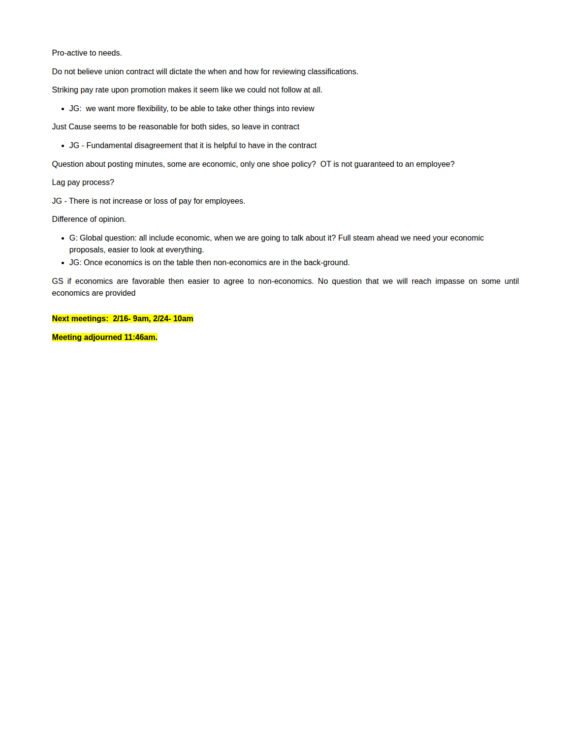Pro-active to needs.
Do not believe union contract will dictate the when and how for reviewing classifications.
Striking pay rate upon promotion makes it seem like we could not follow at all.
JG: we want more flexibility, to be able to take other things into review
Just Cause seems to be reasonable for both sides, so leave in contract
JG - Fundamental disagreement that it is helpful to have in the contract
Question about posting minutes, some are economic, only one shoe policy? OT is not guaranteed to an employee?
Lag pay process?
JG - There is not increase or loss of pay for employees.
Difference of opinion.
G: Global question: all include economic, when we are going to talk about it? Full steam ahead we need your economic proposals, easier to look at everything.
JG: Once economics is on the table then non-economics are in the back-ground.
GS if economics are favorable then easier to agree to non-economics. No question that we will reach impasse on some until economics are provided
Next meetings: 2/16- 9am, 2/24- 10am
Meeting adjourned 11:46am.